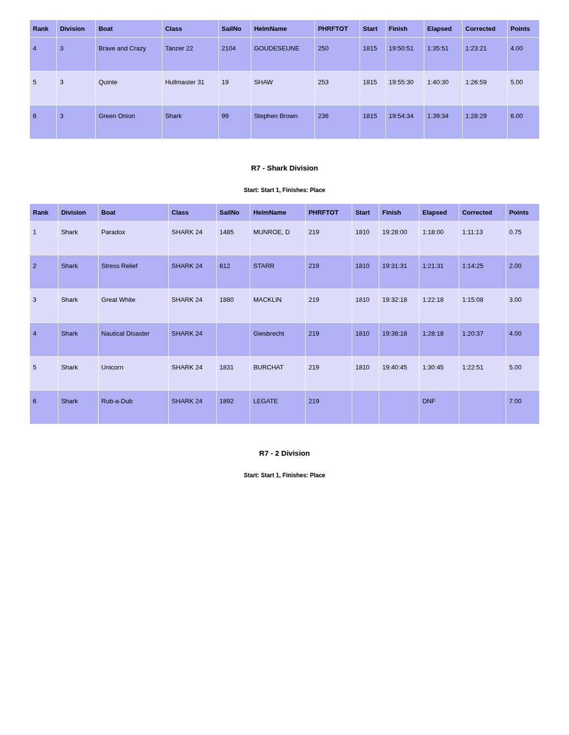| Rank | Division | Boat | Class | SailNo | HelmName | PHRFTOT | Start | Finish | Elapsed | Corrected | Points |
| --- | --- | --- | --- | --- | --- | --- | --- | --- | --- | --- | --- |
| 4 | 3 | Brave and Crazy | Tanzer 22 | 2104 | GOUDESEUNE | 250 | 1815 | 19:50:51 | 1:35:51 | 1:23:21 | 4.00 |
| 5 | 3 | Quinte | Hullmaster 31 | 19 | SHAW | 253 | 1815 | 19:55:30 | 1:40:30 | 1:26:59 | 5.00 |
| 6 | 3 | Green Onion | Shark | 99 | Stephen Brown | 236 | 1815 | 19:54:34 | 1:39:34 | 1:28:29 | 6.00 |
R7 - Shark Division
Start: Start 1, Finishes: Place
| Rank | Division | Boat | Class | SailNo | HelmName | PHRFTOT | Start | Finish | Elapsed | Corrected | Points |
| --- | --- | --- | --- | --- | --- | --- | --- | --- | --- | --- | --- |
| 1 | Shark | Paradox | SHARK 24 | 1485 | MUNROE, D | 219 | 1810 | 19:28:00 | 1:18:00 | 1:11:13 | 0.75 |
| 2 | Shark | Stress Relief | SHARK 24 | 612 | STARR | 219 | 1810 | 19:31:31 | 1:21:31 | 1:14:25 | 2.00 |
| 3 | Shark | Great White | SHARK 24 | 1880 | MACKLIN | 219 | 1810 | 19:32:18 | 1:22:18 | 1:15:08 | 3.00 |
| 4 | Shark | Nautical Disaster | SHARK 24 | | Giesbrecht | 219 | 1810 | 19:38:18 | 1:28:18 | 1:20:37 | 4.00 |
| 5 | Shark | Unicorn | SHARK 24 | 1831 | BURCHAT | 219 | 1810 | 19:40:45 | 1:30:45 | 1:22:51 | 5.00 |
| 6 | Shark | Rub-a-Dub | SHARK 24 | 1892 | LEGATE | 219 | | | DNF | | 7.00 |
R7 - 2 Division
Start: Start 1, Finishes: Place